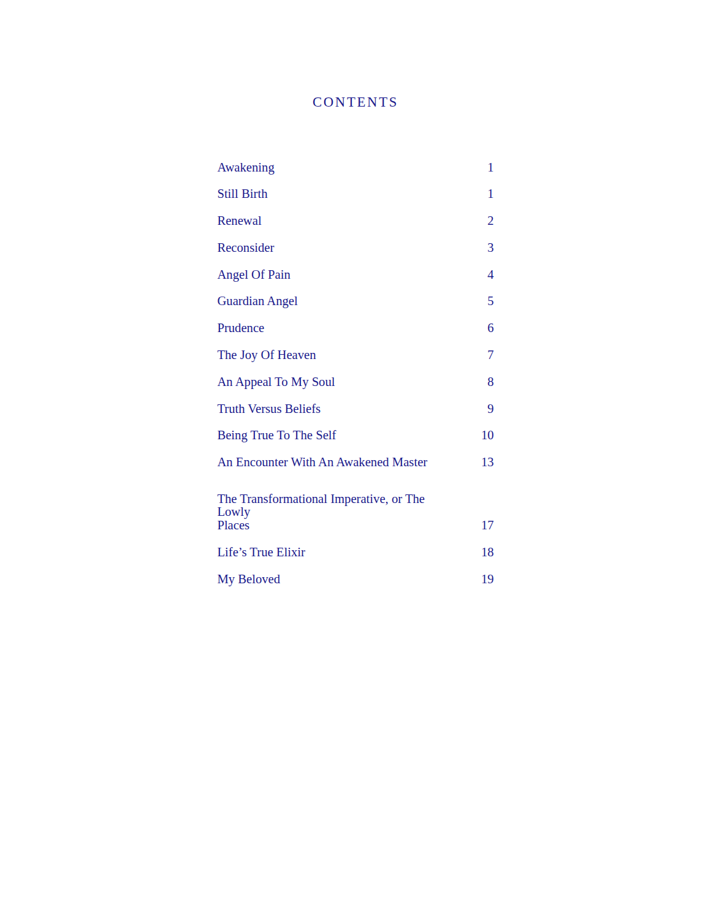Contents
| Awakening | 1 |
| Still Birth | 1 |
| Renewal | 2 |
| Reconsider | 3 |
| Angel Of Pain | 4 |
| Guardian Angel | 5 |
| Prudence | 6 |
| The Joy Of Heaven | 7 |
| An Appeal To My Soul | 8 |
| Truth Versus Beliefs | 9 |
| Being True To The Self | 10 |
| An Encounter With An Awakened Master | 13 |
| The Transformational Imperative, or The Lowly Places | 17 |
| Life’s True Elixir | 18 |
| My Beloved | 19 |